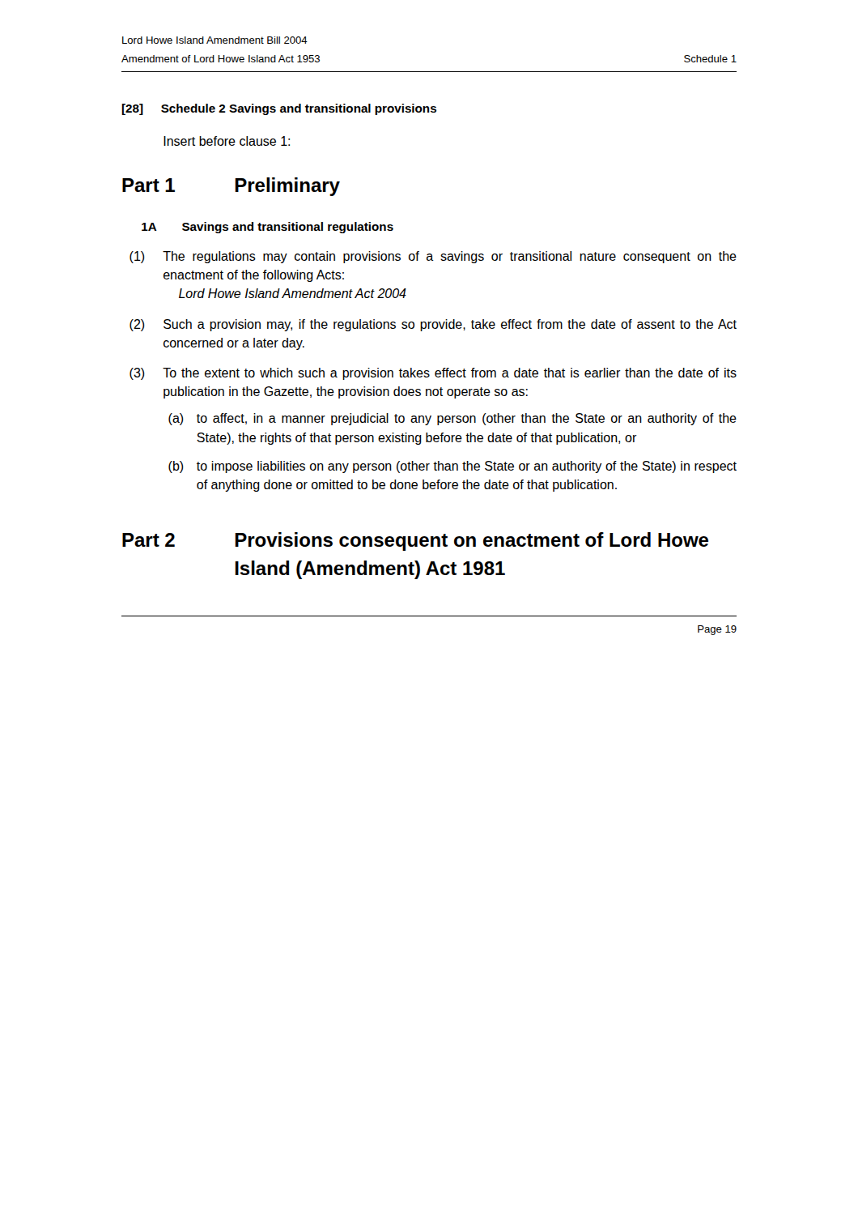Lord Howe Island Amendment Bill 2004
Amendment of Lord Howe Island Act 1953
Schedule 1
[28] Schedule 2 Savings and transitional provisions
Insert before clause 1:
Part 1 Preliminary
1A Savings and transitional regulations
(1) The regulations may contain provisions of a savings or transitional nature consequent on the enactment of the following Acts:
Lord Howe Island Amendment Act 2004
(2) Such a provision may, if the regulations so provide, take effect from the date of assent to the Act concerned or a later day.
(3) To the extent to which such a provision takes effect from a date that is earlier than the date of its publication in the Gazette, the provision does not operate so as:
(a) to affect, in a manner prejudicial to any person (other than the State or an authority of the State), the rights of that person existing before the date of that publication, or
(b) to impose liabilities on any person (other than the State or an authority of the State) in respect of anything done or omitted to be done before the date of that publication.
Part 2 Provisions consequent on enactment of Lord Howe Island (Amendment) Act 1981
Page 19